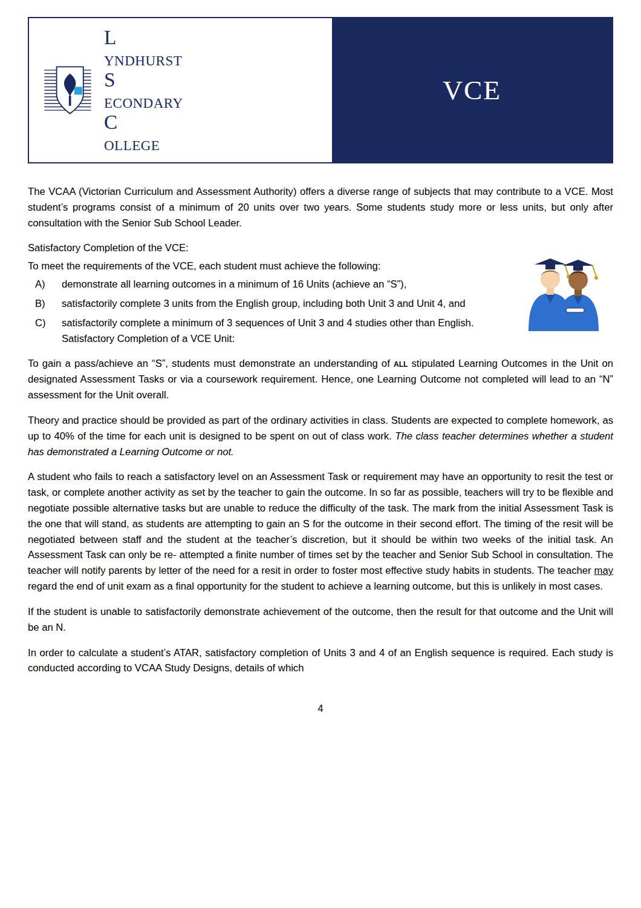Lyndhurst Secondary College
VCE
The VCAA (Victorian Curriculum and Assessment Authority) offers a diverse range of subjects that may contribute to a VCE. Most student’s programs consist of a minimum of 20 units over two years. Some students study more or less units, but only after consultation with the Senior Sub School Leader.
Satisfactory Completion of the VCE:
To meet the requirements of the VCE, each student must achieve the following:
A) demonstrate all learning outcomes in a minimum of 16 Units (achieve an “S”),
B) satisfactorily complete 3 units from the English group, including both Unit 3 and Unit 4, and
C) satisfactorily complete a minimum of 3 sequences of Unit 3 and 4 studies other than English. Satisfactory Completion of a VCE Unit:
To gain a pass/achieve an “S”, students must demonstrate an understanding of all stipulated Learning Outcomes in the Unit on designated Assessment Tasks or via a coursework requirement. Hence, one Learning Outcome not completed will lead to an “N” assessment for the Unit overall.
Theory and practice should be provided as part of the ordinary activities in class. Students are expected to complete homework, as up to 40% of the time for each unit is designed to be spent on out of class work. The class teacher determines whether a student has demonstrated a Learning Outcome or not.
A student who fails to reach a satisfactory level on an Assessment Task or requirement may have an opportunity to resit the test or task, or complete another activity as set by the teacher to gain the outcome. In so far as possible, teachers will try to be flexible and negotiate possible alternative tasks but are unable to reduce the difficulty of the task. The mark from the initial Assessment Task is the one that will stand, as students are attempting to gain an S for the outcome in their second effort. The timing of the resit will be negotiated between staff and the student at the teacher’s discretion, but it should be within two weeks of the initial task. An Assessment Task can only be re- attempted a finite number of times set by the teacher and Senior Sub School in consultation. The teacher will notify parents by letter of the need for a resit in order to foster most effective study habits in students. The teacher may regard the end of unit exam as a final opportunity for the student to achieve a learning outcome, but this is unlikely in most cases.
If the student is unable to satisfactorily demonstrate achievement of the outcome, then the result for that outcome and the Unit will be an N.
In order to calculate a student’s ATAR, satisfactory completion of Units 3 and 4 of an English sequence is required. Each study is conducted according to VCAA Study Designs, details of which
4